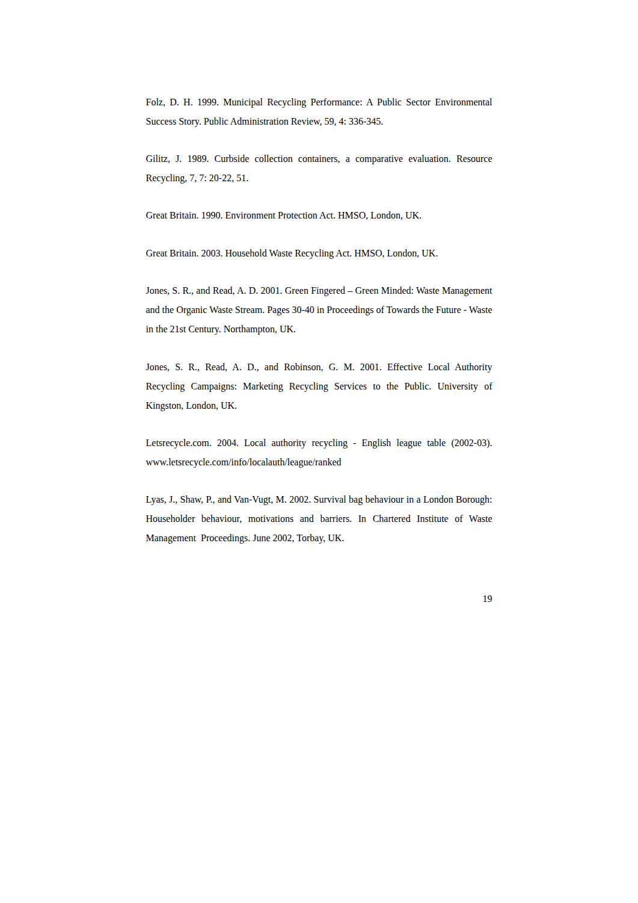Folz, D. H. 1999. Municipal Recycling Performance: A Public Sector Environmental Success Story. Public Administration Review, 59, 4: 336-345.
Gilitz, J. 1989. Curbside collection containers, a comparative evaluation. Resource Recycling, 7, 7: 20-22, 51.
Great Britain. 1990. Environment Protection Act. HMSO, London, UK.
Great Britain. 2003. Household Waste Recycling Act. HMSO, London, UK.
Jones, S. R., and Read, A. D. 2001. Green Fingered – Green Minded: Waste Management and the Organic Waste Stream. Pages 30-40 in Proceedings of Towards the Future - Waste in the 21st Century. Northampton, UK.
Jones, S. R., Read, A. D., and Robinson, G. M. 2001. Effective Local Authority Recycling Campaigns: Marketing Recycling Services to the Public. University of Kingston, London, UK.
Letsrecycle.com. 2004. Local authority recycling - English league table (2002-03). www.letsrecycle.com/info/localauth/league/ranked
Lyas, J., Shaw, P., and Van-Vugt, M. 2002. Survival bag behaviour in a London Borough: Householder behaviour, motivations and barriers. In Chartered Institute of Waste Management Proceedings. June 2002, Torbay, UK.
19